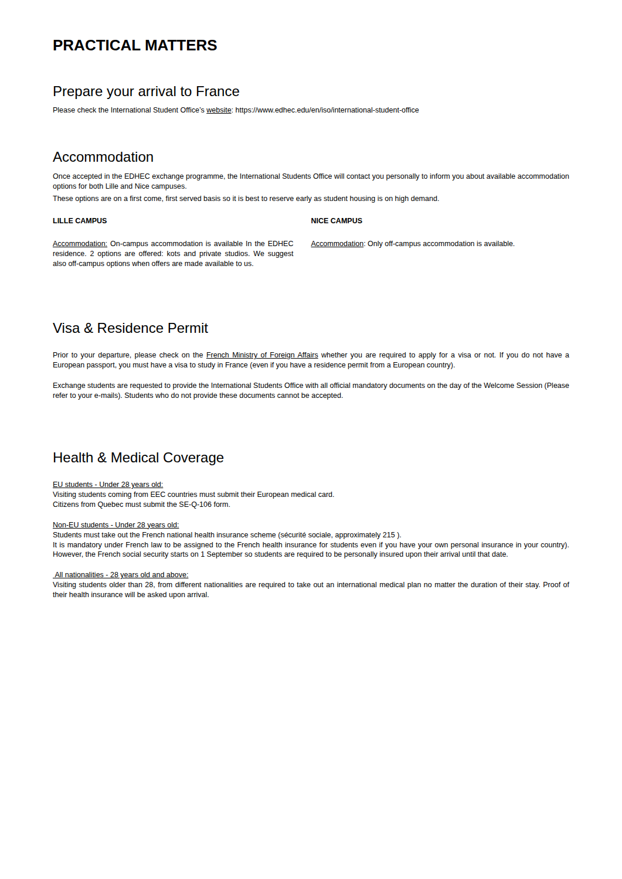PRACTICAL MATTERS
Prepare your arrival to France
Please check the International Student Office’s website: https://www.edhec.edu/en/iso/international-student-office
Accommodation
Once accepted in the EDHEC exchange programme, the International Students Office will contact you personally to inform you about available accommodation options for both Lille and Nice campuses.
These options are on a first come, first served basis so it is best to reserve early as student housing is on high demand.
| LILLE CAMPUS Accommodation: On-campus accommodation is available In the EDHEC residence. 2 options are offered: kots and private studios. We suggest also off-campus options when offers are made available to us. | NICE CAMPUS Accommodation : Only off-campus accommodation is available. |
Visa & Residence Permit
Prior to your departure, please check on the French Ministry of Foreign Affairs whether you are required to apply for a visa or not. If you do not have a European passport, you must have a visa to study in France (even if you have a residence permit from a European country).
Exchange students are requested to provide the International Students Office with all official mandatory documents on the day of the Welcome Session (Please refer to your e-mails). Students who do not provide these documents cannot be accepted.
Health & Medical Coverage
EU students - Under 28 years old:
Visiting students coming from EEC countries must submit their European medical card.
Citizens from Quebec must submit the SE-Q-106 form.
Non-EU students - Under 28 years old:
Students must take out the French national health insurance scheme (sécurité sociale, approximately 215 ).
It is mandatory under French law to be assigned to the French health insurance for students even if you have your own personal insurance in your country). However, the French social security starts on 1 September so students are required to be personally insured upon their arrival until that date.
All nationalities - 28 years old and above:
Visiting students older than 28, from different nationalities are required to take out an international medical plan no matter the duration of their stay. Proof of their health insurance will be asked upon arrival.